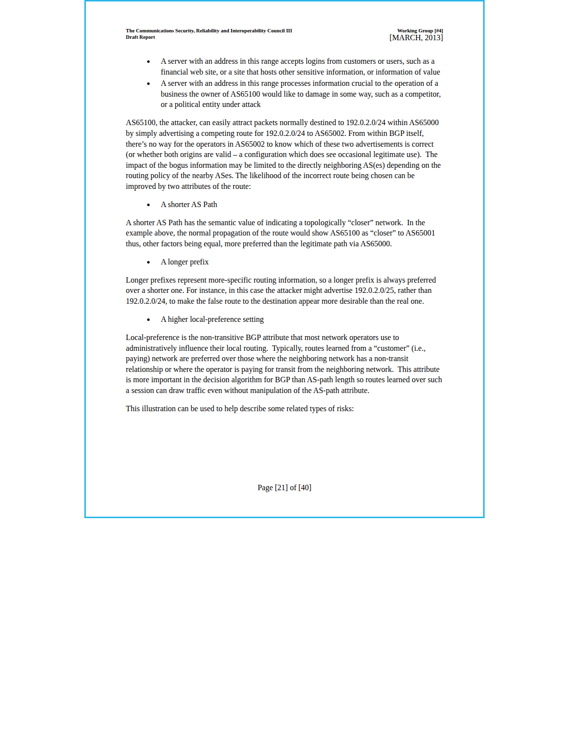The Communications Security, Reliability and Interoperability Council III
Draft Report
Working Group [#4]
[MARCH, 2013]
A server with an address in this range accepts logins from customers or users, such as a financial web site, or a site that hosts other sensitive information, or information of value
A server with an address in this range processes information crucial to the operation of a business the owner of AS65100 would like to damage in some way, such as a competitor, or a political entity under attack
AS65100, the attacker, can easily attract packets normally destined to 192.0.2.0/24 within AS65000 by simply advertising a competing route for 192.0.2.0/24 to AS65002. From within BGP itself, there’s no way for the operators in AS65002 to know which of these two advertisements is correct (or whether both origins are valid – a configuration which does see occasional legitimate use). The impact of the bogus information may be limited to the directly neighboring AS(es) depending on the routing policy of the nearby ASes. The likelihood of the incorrect route being chosen can be improved by two attributes of the route:
A shorter AS Path
A shorter AS Path has the semantic value of indicating a topologically “closer” network. In the example above, the normal propagation of the route would show AS65100 as “closer” to AS65001 thus, other factors being equal, more preferred than the legitimate path via AS65000.
A longer prefix
Longer prefixes represent more-specific routing information, so a longer prefix is always preferred over a shorter one. For instance, in this case the attacker might advertise 192.0.2.0/25, rather than 192.0.2.0/24, to make the false route to the destination appear more desirable than the real one.
A higher local-preference setting
Local-preference is the non-transitive BGP attribute that most network operators use to administratively influence their local routing. Typically, routes learned from a “customer” (i.e., paying) network are preferred over those where the neighboring network has a non-transit relationship or where the operator is paying for transit from the neighboring network. This attribute is more important in the decision algorithm for BGP than AS-path length so routes learned over such a session can draw traffic even without manipulation of the AS-path attribute.
This illustration can be used to help describe some related types of risks:
Page [21] of [40]